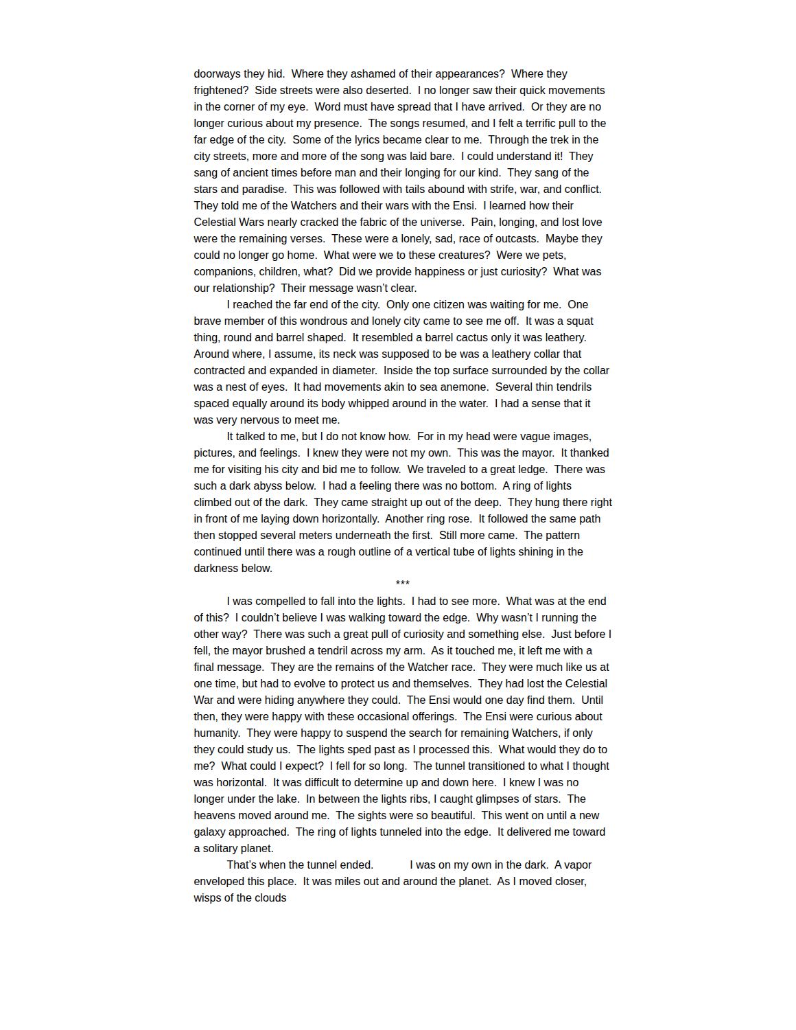doorways they hid. Where they ashamed of their appearances? Where they frightened? Side streets were also deserted. I no longer saw their quick movements in the corner of my eye. Word must have spread that I have arrived. Or they are no longer curious about my presence. The songs resumed, and I felt a terrific pull to the far edge of the city. Some of the lyrics became clear to me. Through the trek in the city streets, more and more of the song was laid bare. I could understand it! They sang of ancient times before man and their longing for our kind. They sang of the stars and paradise. This was followed with tails abound with strife, war, and conflict. They told me of the Watchers and their wars with the Ensi. I learned how their Celestial Wars nearly cracked the fabric of the universe. Pain, longing, and lost love were the remaining verses. These were a lonely, sad, race of outcasts. Maybe they could no longer go home. What were we to these creatures? Were we pets, companions, children, what? Did we provide happiness or just curiosity? What was our relationship? Their message wasn’t clear.
I reached the far end of the city. Only one citizen was waiting for me. One brave member of this wondrous and lonely city came to see me off. It was a squat thing, round and barrel shaped. It resembled a barrel cactus only it was leathery. Around where, I assume, its neck was supposed to be was a leathery collar that contracted and expanded in diameter. Inside the top surface surrounded by the collar was a nest of eyes. It had movements akin to sea anemone. Several thin tendrils spaced equally around its body whipped around in the water. I had a sense that it was very nervous to meet me.
It talked to me, but I do not know how. For in my head were vague images, pictures, and feelings. I knew they were not my own. This was the mayor. It thanked me for visiting his city and bid me to follow. We traveled to a great ledge. There was such a dark abyss below. I had a feeling there was no bottom. A ring of lights climbed out of the dark. They came straight up out of the deep. They hung there right in front of me laying down horizontally. Another ring rose. It followed the same path then stopped several meters underneath the first. Still more came. The pattern continued until there was a rough outline of a vertical tube of lights shining in the darkness below.
***
I was compelled to fall into the lights. I had to see more. What was at the end of this? I couldn’t believe I was walking toward the edge. Why wasn’t I running the other way? There was such a great pull of curiosity and something else. Just before I fell, the mayor brushed a tendril across my arm. As it touched me, it left me with a final message. They are the remains of the Watcher race. They were much like us at one time, but had to evolve to protect us and themselves. They had lost the Celestial War and were hiding anywhere they could. The Ensi would one day find them. Until then, they were happy with these occasional offerings. The Ensi were curious about humanity. They were happy to suspend the search for remaining Watchers, if only they could study us. The lights sped past as I processed this. What would they do to me? What could I expect? I fell for so long. The tunnel transitioned to what I thought was horizontal. It was difficult to determine up and down here. I knew I was no longer under the lake. In between the lights ribs, I caught glimpses of stars. The heavens moved around me. The sights were so beautiful. This went on until a new galaxy approached. The ring of lights tunneled into the edge. It delivered me toward a solitary planet.
That’s when the tunnel ended. I was on my own in the dark. A vapor enveloped this place. It was miles out and around the planet. As I moved closer, wisps of the clouds